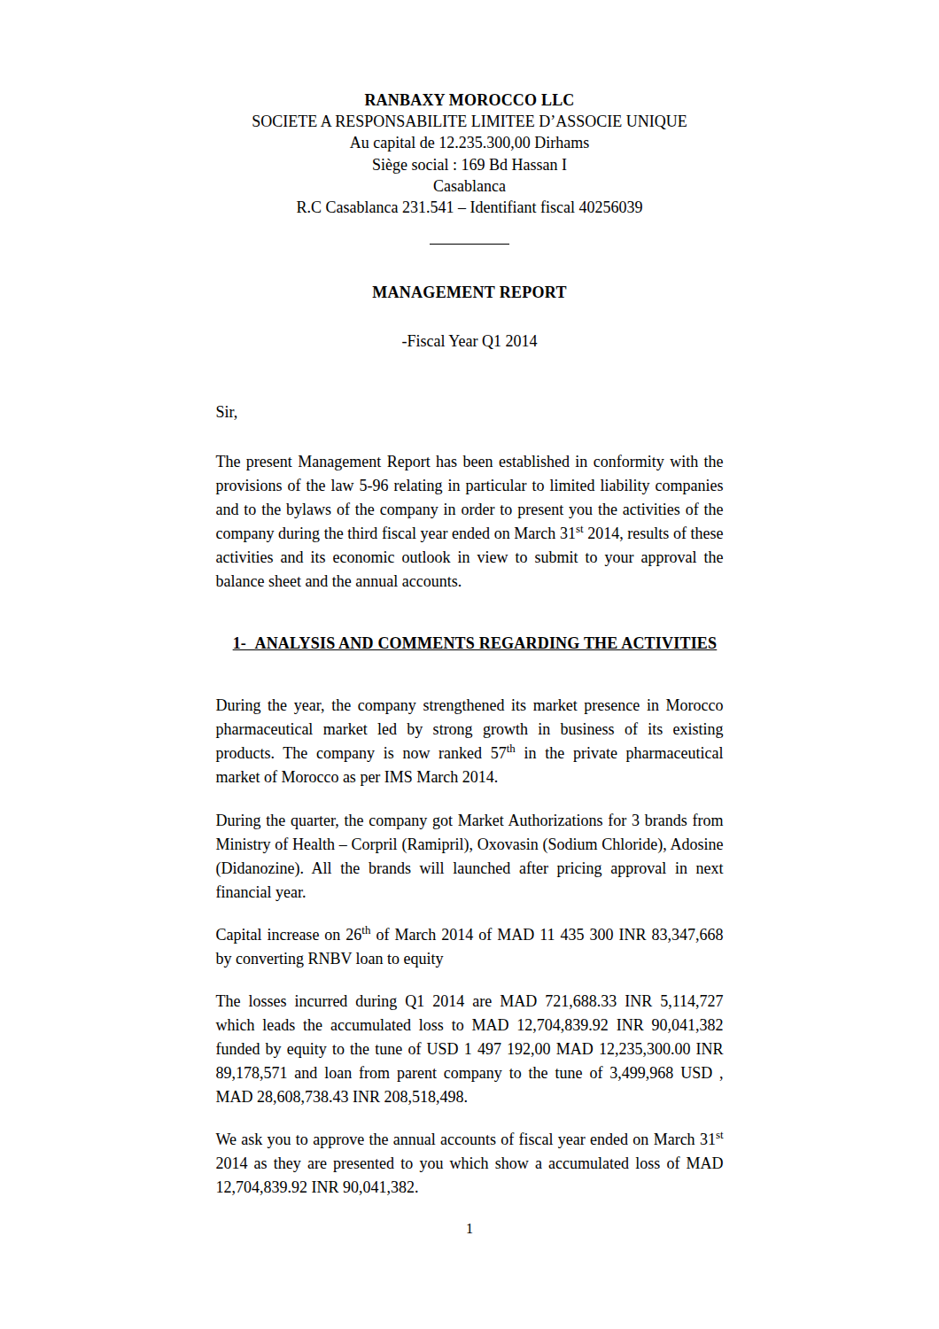RANBAXY MOROCCO LLC
SOCIETE A RESPONSABILITE LIMITEE D’ASSOCIE UNIQUE
Au capital de 12.235.300,00 Dirhams
Siège social : 169 Bd Hassan I
Casablanca
R.C Casablanca 231.541 – Identifiant fiscal 40256039
MANAGEMENT REPORT
-Fiscal Year Q1 2014
Sir,
The present Management Report has been established in conformity with the provisions of the law 5-96 relating in particular to limited liability companies and to the bylaws of the company in order to present you the activities of the company during the third fiscal year ended on March 31st 2014, results of these activities and its economic outlook in view to submit to your approval the balance sheet and the annual accounts.
1- ANALYSIS AND COMMENTS REGARDING THE ACTIVITIES
During the year, the company strengthened its market presence in Morocco pharmaceutical market led by strong growth in business of its existing products. The company is now ranked 57th in the private pharmaceutical market of Morocco as per IMS March 2014.
During the quarter, the company got Market Authorizations for 3 brands from Ministry of Health – Corpril (Ramipril), Oxovasin (Sodium Chloride), Adosine (Didanozine). All the brands will launched after pricing approval in next financial year.
Capital increase on 26th of March 2014 of MAD 11 435 300 INR 83,347,668 by converting RNBV loan to equity
The losses incurred during Q1 2014 are MAD 721,688.33 INR 5,114,727 which leads the accumulated loss to MAD 12,704,839.92 INR 90,041,382 funded by equity to the tune of USD 1 497 192,00 MAD 12,235,300.00 INR 89,178,571 and loan from parent company to the tune of 3,499,968 USD , MAD 28,608,738.43 INR 208,518,498.
We ask you to approve the annual accounts of fiscal year ended on March 31st 2014 as they are presented to you which show a accumulated loss of MAD 12,704,839.92 INR 90,041,382.
1